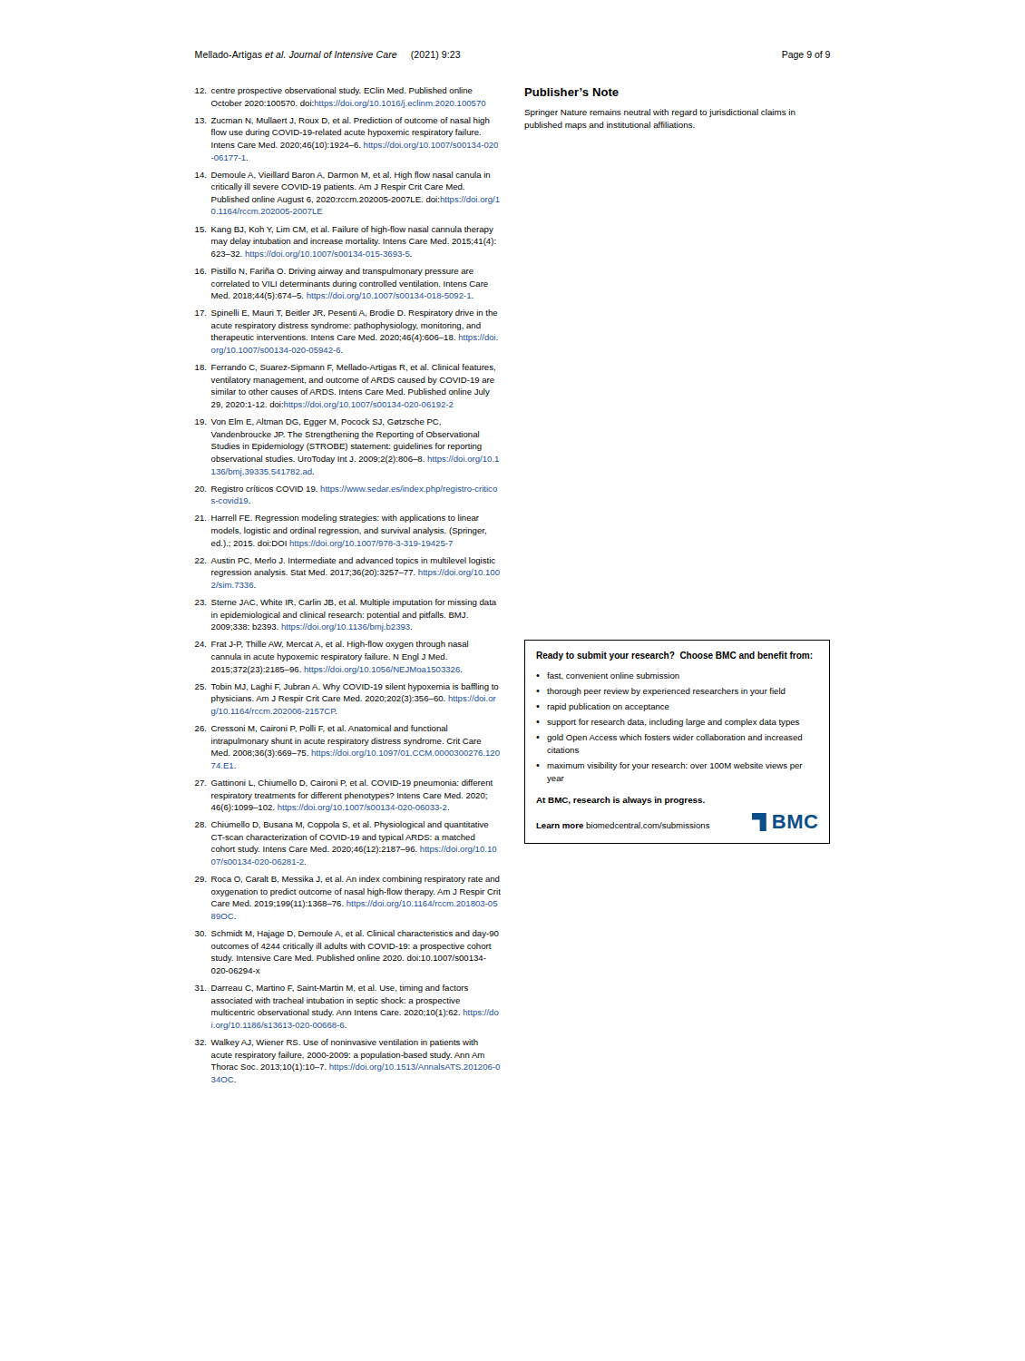Mellado-Artigas et al. Journal of Intensive Care (2021) 9:23
Page 9 of 9
centre prospective observational study. EClin Med. Published online October 2020:100570. doi:https://doi.org/10.1016/j.eclinm.2020.100570
Zucman N, Mullaert J, Roux D, et al. Prediction of outcome of nasal high flow use during COVID-19-related acute hypoxemic respiratory failure. Intens Care Med. 2020;46(10):1924–6. https://doi.org/10.1007/s00134-020-06177-1.
Demoule A, Vieillard Baron A, Darmon M, et al. High flow nasal canula in critically ill severe COVID-19 patients. Am J Respir Crit Care Med. Published online August 6, 2020:rccm.202005-2007LE. doi:https://doi.org/10.1164/rccm.202005-2007LE
Kang BJ, Koh Y, Lim CM, et al. Failure of high-flow nasal cannula therapy may delay intubation and increase mortality. Intens Care Med. 2015;41(4): 623–32. https://doi.org/10.1007/s00134-015-3693-5.
Pistillo N, Fariña O. Driving airway and transpulmonary pressure are correlated to VILI determinants during controlled ventilation. Intens Care Med. 2018;44(5):674–5. https://doi.org/10.1007/s00134-018-5092-1.
Spinelli E, Mauri T, Beitler JR, Pesenti A, Brodie D. Respiratory drive in the acute respiratory distress syndrome: pathophysiology, monitoring, and therapeutic interventions. Intens Care Med. 2020;46(4):606–18. https://doi.org/10.1007/s00134-020-05942-6.
Ferrando C, Suarez-Sipmann F, Mellado-Artigas R, et al. Clinical features, ventilatory management, and outcome of ARDS caused by COVID-19 are similar to other causes of ARDS. Intens Care Med. Published online July 29, 2020:1-12. doi:https://doi.org/10.1007/s00134-020-06192-2
Von Elm E, Altman DG, Egger M, Pocock SJ, Gøtzsche PC, Vandenbroucke JP. The Strengthening the Reporting of Observational Studies in Epidemiology (STROBE) statement: guidelines for reporting observational studies. UroToday Int J. 2009;2(2):806–8. https://doi.org/10.1136/bmj.39335.541782.ad.
Registro críticos COVID 19. https://www.sedar.es/index.php/registro-criticos-covid19.
Harrell FE. Regression modeling strategies: with applications to linear models, logistic and ordinal regression, and survival analysis. (Springer, ed.).; 2015. doi:DOI https://doi.org/10.1007/978-3-319-19425-7
Austin PC, Merlo J. Intermediate and advanced topics in multilevel logistic regression analysis. Stat Med. 2017;36(20):3257–77. https://doi.org/10.1002/sim.7336.
Sterne JAC, White IR, Carlin JB, et al. Multiple imputation for missing data in epidemiological and clinical research: potential and pitfalls. BMJ. 2009;338: b2393. https://doi.org/10.1136/bmj.b2393.
Frat J-P, Thille AW, Mercat A, et al. High-flow oxygen through nasal cannula in acute hypoxemic respiratory failure. N Engl J Med. 2015;372(23):2185–96. https://doi.org/10.1056/NEJMoa1503326.
Tobin MJ, Laghi F, Jubran A. Why COVID-19 silent hypoxemia is baffling to physicians. Am J Respir Crit Care Med. 2020;202(3):356–60. https://doi.org/10.1164/rccm.202006-2157CP.
Cressoni M, Caironi P, Polli F, et al. Anatomical and functional intrapulmonary shunt in acute respiratory distress syndrome. Crit Care Med. 2008;36(3):669–75. https://doi.org/10.1097/01.CCM.0000300276.12074.E1.
Gattinoni L, Chiumello D, Caironi P, et al. COVID-19 pneumonia: different respiratory treatments for different phenotypes? Intens Care Med. 2020; 46(6):1099–102. https://doi.org/10.1007/s00134-020-06033-2.
Chiumello D, Busana M, Coppola S, et al. Physiological and quantitative CT-scan characterization of COVID-19 and typical ARDS: a matched cohort study. Intens Care Med. 2020;46(12):2187–96. https://doi.org/10.1007/s00134-020-06281-2.
Roca O, Caralt B, Messika J, et al. An index combining respiratory rate and oxygenation to predict outcome of nasal high-flow therapy. Am J Respir Crit Care Med. 2019;199(11):1368–76. https://doi.org/10.1164/rccm.201803-0589OC.
Schmidt M, Hajage D, Demoule A, et al. Clinical characteristics and day-90 outcomes of 4244 critically ill adults with COVID-19: a prospective cohort study. Intensive Care Med. Published online 2020. doi:10.1007/s00134-020-06294-x
Darreau C, Martino F, Saint-Martin M, et al. Use, timing and factors associated with tracheal intubation in septic shock: a prospective multicentric observational study. Ann Intens Care. 2020;10(1):62. https://doi.org/10.1186/s13613-020-00668-6.
Walkey AJ, Wiener RS. Use of noninvasive ventilation in patients with acute respiratory failure, 2000-2009: a population-based study. Ann Am Thorac Soc. 2013;10(1):10–7. https://doi.org/10.1513/AnnalsATS.201206-034OC.
Publisher’s Note
Springer Nature remains neutral with regard to jurisdictional claims in published maps and institutional affiliations.
Ready to submit your research? Choose BMC and benefit from:
fast, convenient online submission
thorough peer review by experienced researchers in your field
rapid publication on acceptance
support for research data, including large and complex data types
gold Open Access which fosters wider collaboration and increased citations
maximum visibility for your research: over 100M website views per year
At BMC, research is always in progress.
Learn more biomedcentral.com/submissions
BMC